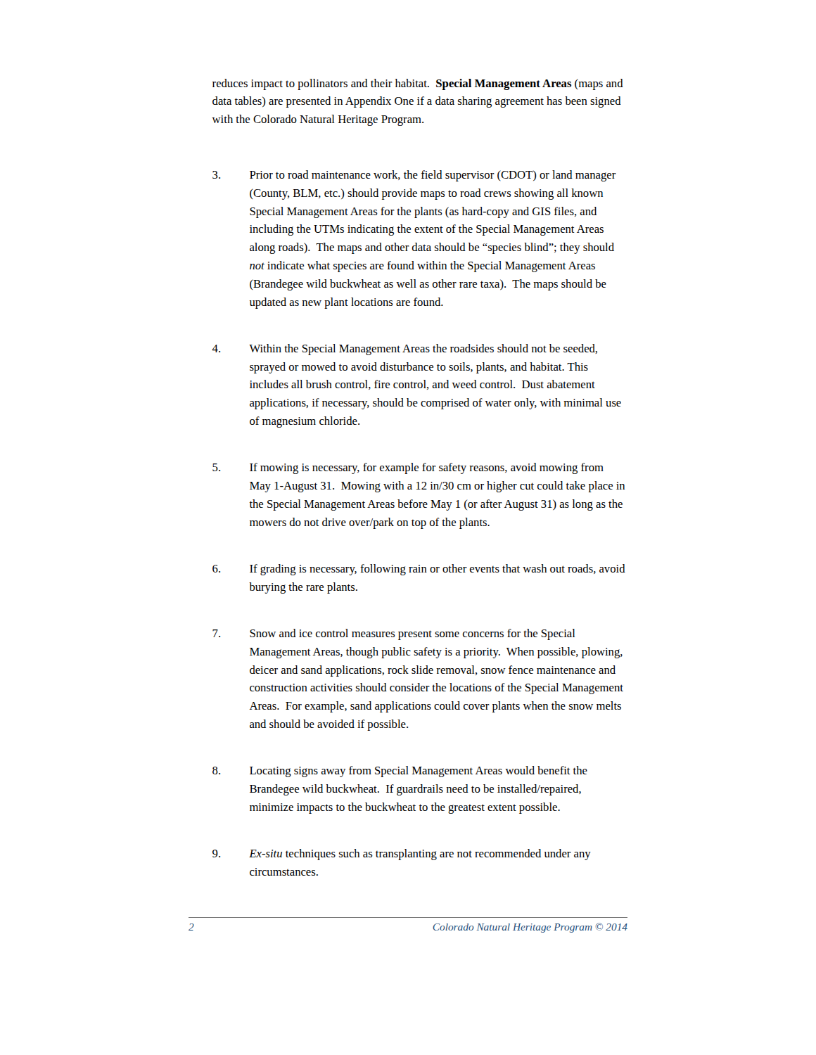reduces impact to pollinators and their habitat. Special Management Areas (maps and data tables) are presented in Appendix One if a data sharing agreement has been signed with the Colorado Natural Heritage Program.
3. Prior to road maintenance work, the field supervisor (CDOT) or land manager (County, BLM, etc.) should provide maps to road crews showing all known Special Management Areas for the plants (as hard-copy and GIS files, and including the UTMs indicating the extent of the Special Management Areas along roads). The maps and other data should be “species blind”; they should not indicate what species are found within the Special Management Areas (Brandegee wild buckwheat as well as other rare taxa). The maps should be updated as new plant locations are found.
4. Within the Special Management Areas the roadsides should not be seeded, sprayed or mowed to avoid disturbance to soils, plants, and habitat. This includes all brush control, fire control, and weed control. Dust abatement applications, if necessary, should be comprised of water only, with minimal use of magnesium chloride.
5. If mowing is necessary, for example for safety reasons, avoid mowing from May 1-August 31. Mowing with a 12 in/30 cm or higher cut could take place in the Special Management Areas before May 1 (or after August 31) as long as the mowers do not drive over/park on top of the plants.
6. If grading is necessary, following rain or other events that wash out roads, avoid burying the rare plants.
7. Snow and ice control measures present some concerns for the Special Management Areas, though public safety is a priority. When possible, plowing, deicer and sand applications, rock slide removal, snow fence maintenance and construction activities should consider the locations of the Special Management Areas. For example, sand applications could cover plants when the snow melts and should be avoided if possible.
8. Locating signs away from Special Management Areas would benefit the Brandegee wild buckwheat. If guardrails need to be installed/repaired, minimize impacts to the buckwheat to the greatest extent possible.
9. Ex-situ techniques such as transplanting are not recommended under any circumstances.
2 Colorado Natural Heritage Program © 2014